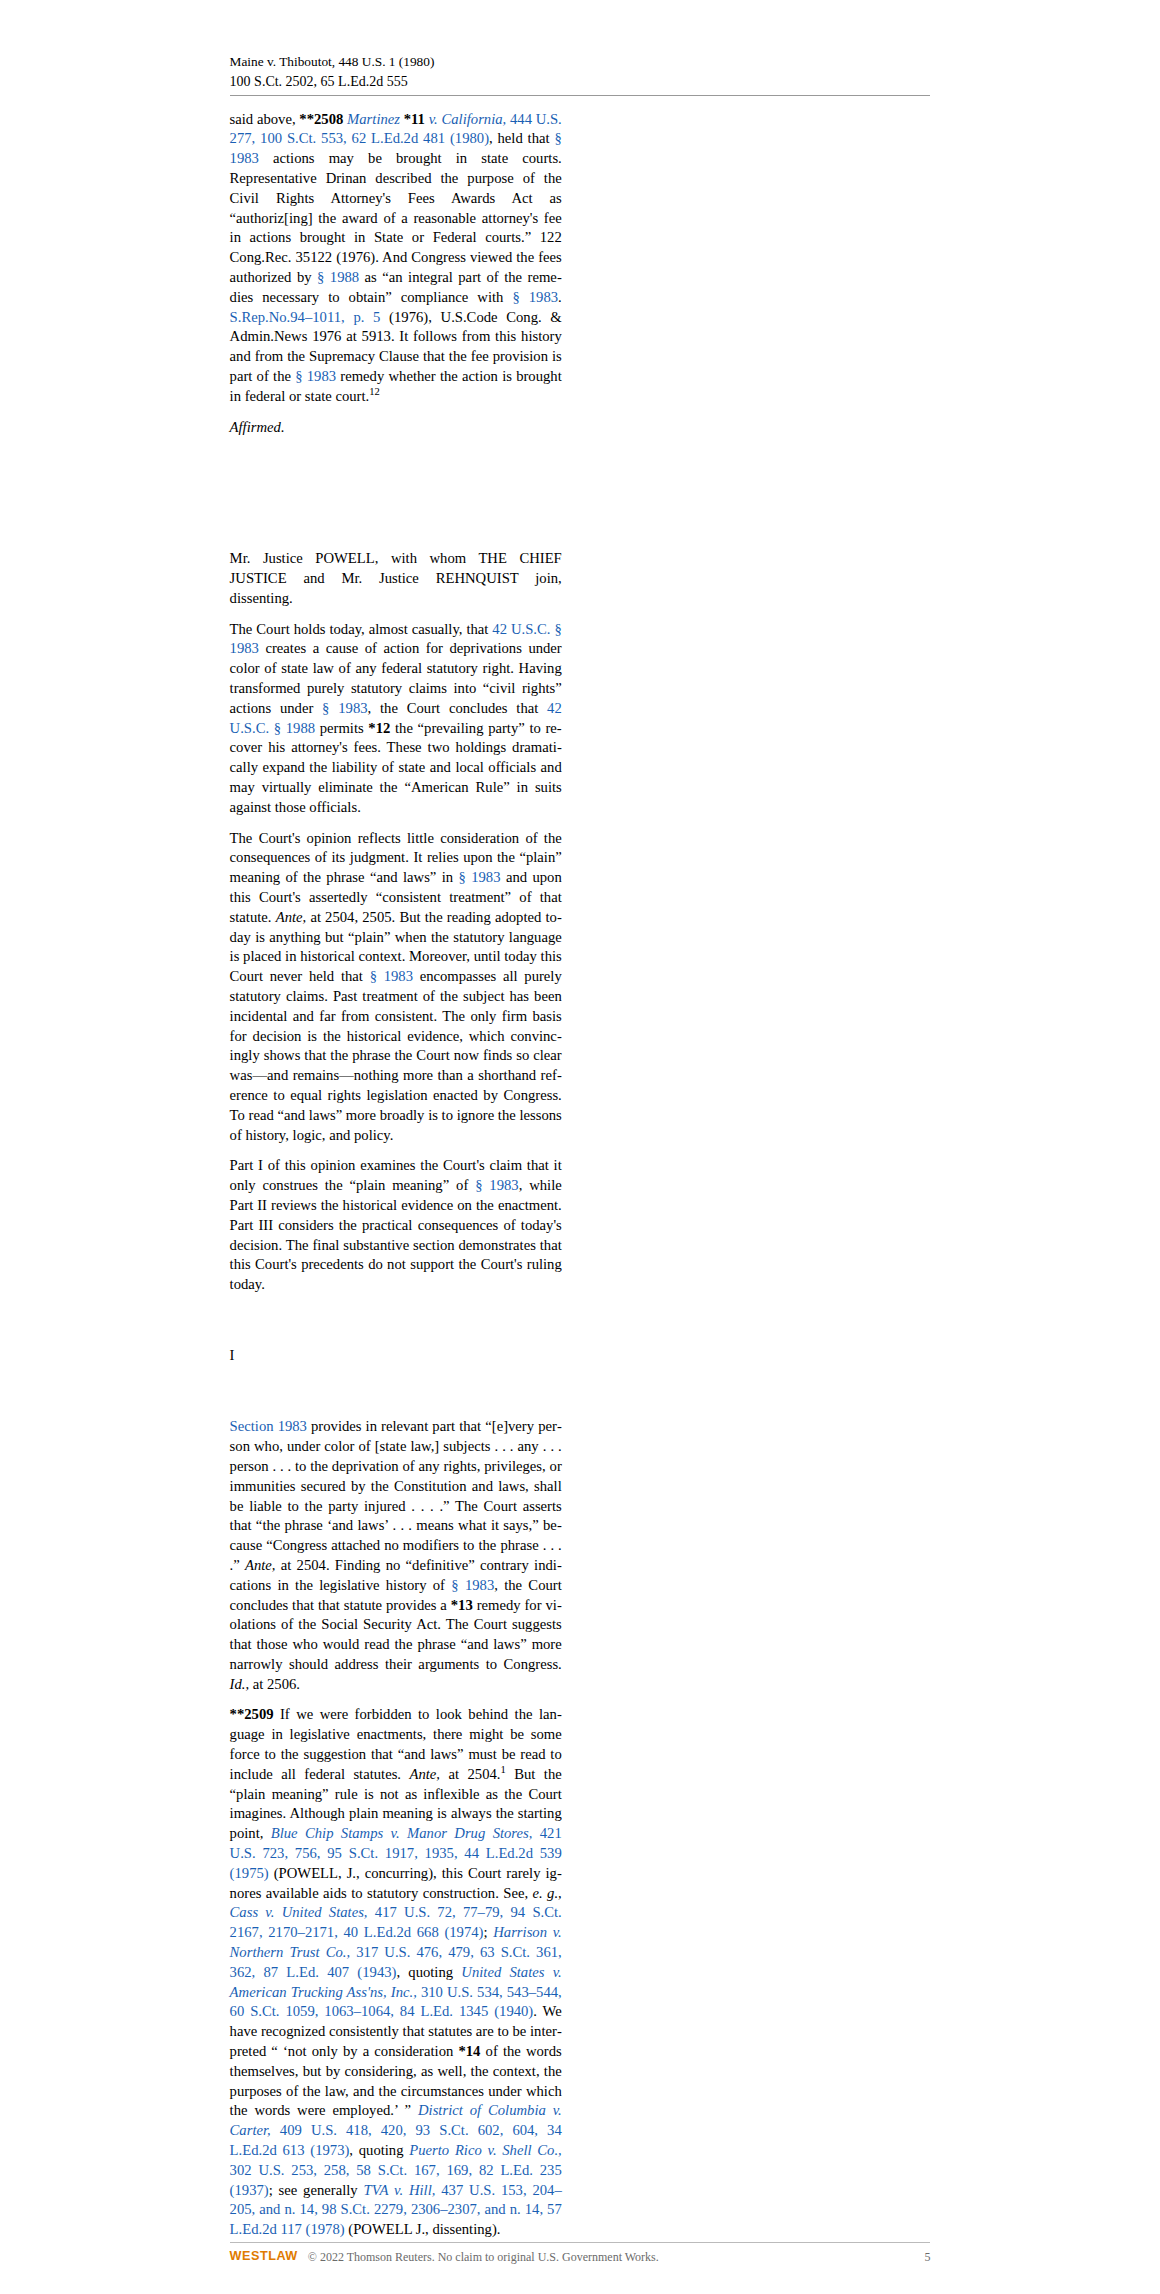Maine v. Thiboutot, 448 U.S. 1 (1980)
100 S.Ct. 2502, 65 L.Ed.2d 555
said above, **2508 Martinez *11 v. California, 444 U.S. 277, 100 S.Ct. 553, 62 L.Ed.2d 481 (1980), held that § 1983 actions may be brought in state courts. Representative Drinan described the purpose of the Civil Rights Attorney's Fees Awards Act as “authoriz[ing] the award of a reasonable attorney's fee in actions brought in State or Federal courts.” 122 Cong.Rec. 35122 (1976). And Congress viewed the fees authorized by § 1988 as “an integral part of the remedies necessary to obtain” compliance with § 1983. S.Rep.No.94–1011, p. 5 (1976), U.S.Code Cong. & Admin.News 1976 at 5913. It follows from this history and from the Supremacy Clause that the fee provision is part of the § 1983 remedy whether the action is brought in federal or state court.12
Affirmed.
Mr. Justice POWELL, with whom THE CHIEF JUSTICE and Mr. Justice REHNQUIST join, dissenting.
The Court holds today, almost casually, that 42 U.S.C. § 1983 creates a cause of action for deprivations under color of state law of any federal statutory right. Having transformed purely statutory claims into “civil rights” actions under § 1983, the Court concludes that 42 U.S.C. § 1988 permits *12 the “prevailing party” to recover his attorney's fees. These two holdings dramatically expand the liability of state and local officials and may virtually eliminate the “American Rule” in suits against those officials.
The Court's opinion reflects little consideration of the consequences of its judgment. It relies upon the “plain” meaning of the phrase “and laws” in § 1983 and upon this Court's assertedly “consistent treatment” of that statute. Ante, at 2504, 2505. But the reading adopted today is anything but “plain” when the statutory language is placed in historical context. Moreover, until today this Court never held that § 1983 encompasses all purely statutory claims. Past treatment of the subject has been incidental and far from consistent. The only firm basis for decision is the historical evidence, which convincingly shows that the phrase the Court now finds so clear was—and remains—nothing more than a shorthand reference to equal rights legislation enacted by Congress. To read “and laws” more broadly is to ignore the lessons of history, logic, and policy.
Part I of this opinion examines the Court's claim that it only construes the “plain meaning” of § 1983, while Part II reviews the historical evidence on the enactment. Part III considers the practical consequences of today's decision. The final substantive section demonstrates that this Court's precedents do not support the Court's ruling today.
I
Section 1983 provides in relevant part that “[e]very person who, under color of [state law,] subjects . . . any . . . person . . . to the deprivation of any rights, privileges, or immunities secured by the Constitution and laws, shall be liable to the party injured . . . .” The Court asserts that “the phrase ‘and laws’ . . . means what it says,” because “Congress attached no modifiers to the phrase . . . .” Ante, at 2504. Finding no “definitive” contrary indications in the legislative history of § 1983, the Court concludes that that statute provides a *13 remedy for violations of the Social Security Act. The Court suggests that those who would read the phrase “and laws” more narrowly should address their arguments to Congress. Id., at 2506.
**2509 If we were forbidden to look behind the language in legislative enactments, there might be some force to the suggestion that “and laws” must be read to include all federal statutes. Ante, at 2504.1 But the “plain meaning” rule is not as inflexible as the Court imagines. Although plain meaning is always the starting point, Blue Chip Stamps v. Manor Drug Stores, 421 U.S. 723, 756, 95 S.Ct. 1917, 1935, 44 L.Ed.2d 539 (1975) (POWELL, J., concurring), this Court rarely ignores available aids to statutory construction. See, e. g., Cass v. United States, 417 U.S. 72, 77–79, 94 S.Ct. 2167, 2170–2171, 40 L.Ed.2d 668 (1974); Harrison v. Northern Trust Co., 317 U.S. 476, 479, 63 S.Ct. 361, 362, 87 L.Ed. 407 (1943), quoting United States v. American Trucking Ass'ns, Inc., 310 U.S. 534, 543–544, 60 S.Ct. 1059, 1063–1064, 84 L.Ed. 1345 (1940). We have recognized consistently that statutes are to be interpreted “ ‘not only by a consideration *14 of the words themselves, but by considering, as well, the context, the purposes of the law, and the circumstances under which the words were employed.’ ” District of Columbia v. Carter, 409 U.S. 418, 420, 93 S.Ct. 602, 604, 34 L.Ed.2d 613 (1973), quoting Puerto Rico v. Shell Co., 302 U.S. 253, 258, 58 S.Ct. 167, 169, 82 L.Ed. 235 (1937); see generally TVA v. Hill, 437 U.S. 153, 204–205, and n. 14, 98 S.Ct. 2279, 2306–2307, and n. 14, 57 L.Ed.2d 117 (1978) (POWELL J., dissenting).
WESTLAW © 2022 Thomson Reuters. No claim to original U.S. Government Works. 5